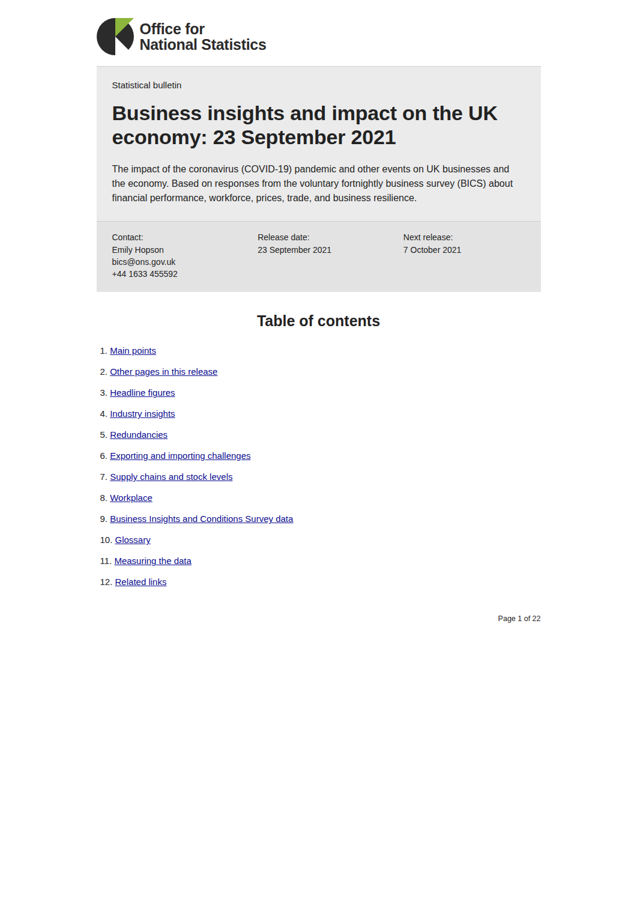Office for
National Statistics
Statistical bulletin
Business insights and impact on the UK economy: 23 September 2021
The impact of the coronavirus (COVID-19) pandemic and other events on UK businesses and the economy. Based on responses from the voluntary fortnightly business survey (BICS) about financial performance, workforce, prices, trade, and business resilience.
Contact: Emily Hopson
bics@ons.gov.uk
+44 1633 455592
Release date: 23 September 2021
Next release: 7 October 2021
Table of contents
Main points
Other pages in this release
Headline figures
Industry insights
Redundancies
Exporting and importing challenges
Supply chains and stock levels
Workplace
Business Insights and Conditions Survey data
Glossary
Measuring the data
Related links
Page 1 of 22